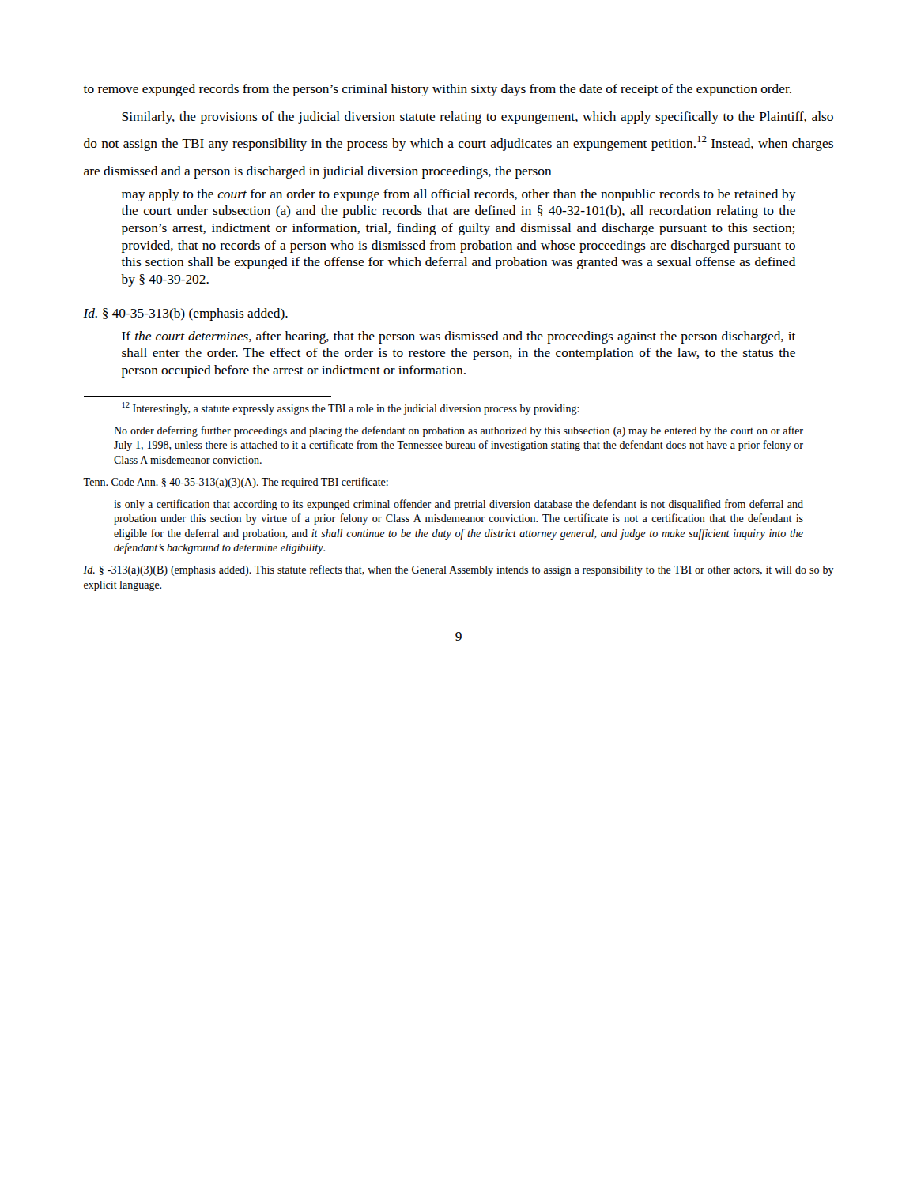to remove expunged records from the person’s criminal history within sixty days from the date of receipt of the expunction order.
Similarly, the provisions of the judicial diversion statute relating to expungement, which apply specifically to the Plaintiff, also do not assign the TBI any responsibility in the process by which a court adjudicates an expungement petition.12 Instead, when charges are dismissed and a person is discharged in judicial diversion proceedings, the person
may apply to the court for an order to expunge from all official records, other than the nonpublic records to be retained by the court under subsection (a) and the public records that are defined in § 40-32-101(b), all recordation relating to the person’s arrest, indictment or information, trial, finding of guilty and dismissal and discharge pursuant to this section; provided, that no records of a person who is dismissed from probation and whose proceedings are discharged pursuant to this section shall be expunged if the offense for which deferral and probation was granted was a sexual offense as defined by § 40-39-202.
Id. § 40-35-313(b) (emphasis added).
If the court determines, after hearing, that the person was dismissed and the proceedings against the person discharged, it shall enter the order. The effect of the order is to restore the person, in the contemplation of the law, to the status the person occupied before the arrest or indictment or information.
12 Interestingly, a statute expressly assigns the TBI a role in the judicial diversion process by providing:
No order deferring further proceedings and placing the defendant on probation as authorized by this subsection (a) may be entered by the court on or after July 1, 1998, unless there is attached to it a certificate from the Tennessee bureau of investigation stating that the defendant does not have a prior felony or Class A misdemeanor conviction.
Tenn. Code Ann. § 40-35-313(a)(3)(A). The required TBI certificate:
is only a certification that according to its expunged criminal offender and pretrial diversion database the defendant is not disqualified from deferral and probation under this section by virtue of a prior felony or Class A misdemeanor conviction. The certificate is not a certification that the defendant is eligible for the deferral and probation, and it shall continue to be the duty of the district attorney general, and judge to make sufficient inquiry into the defendant’s background to determine eligibility.
Id. § -313(a)(3)(B) (emphasis added). This statute reflects that, when the General Assembly intends to assign a responsibility to the TBI or other actors, it will do so by explicit language.
9